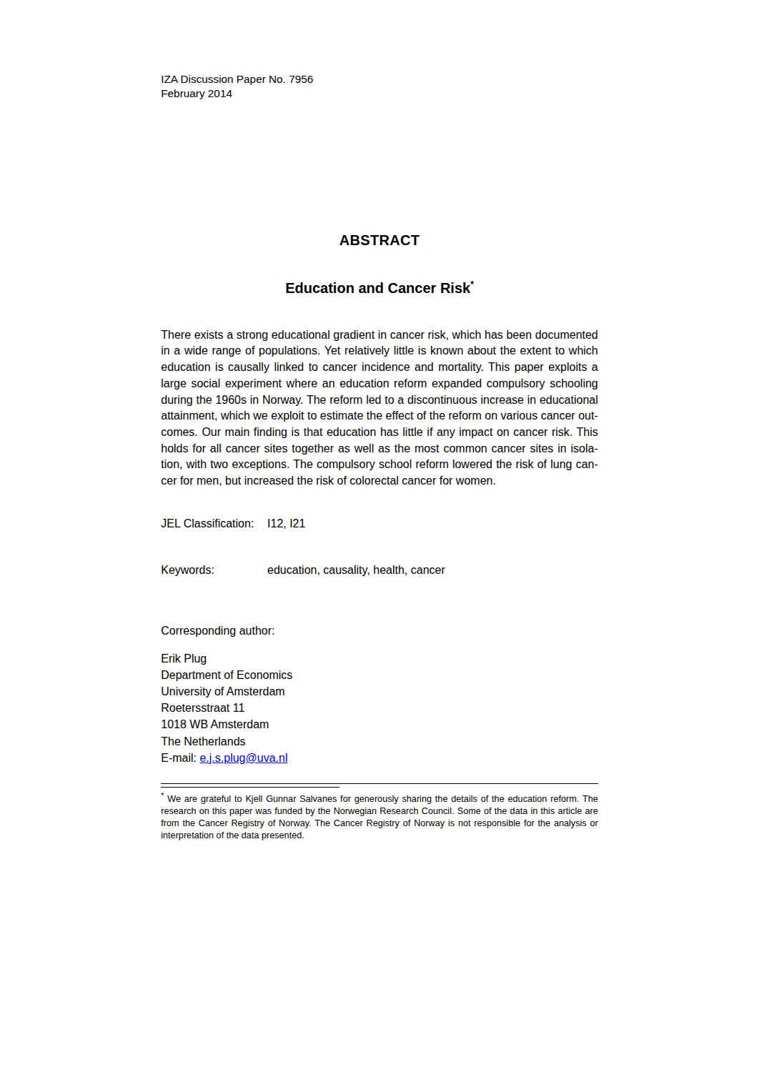IZA Discussion Paper No. 7956
February 2014
ABSTRACT
Education and Cancer Risk*
There exists a strong educational gradient in cancer risk, which has been documented in a wide range of populations. Yet relatively little is known about the extent to which education is causally linked to cancer incidence and mortality. This paper exploits a large social experiment where an education reform expanded compulsory schooling during the 1960s in Norway. The reform led to a discontinuous increase in educational attainment, which we exploit to estimate the effect of the reform on various cancer outcomes. Our main finding is that education has little if any impact on cancer risk. This holds for all cancer sites together as well as the most common cancer sites in isolation, with two exceptions. The compulsory school reform lowered the risk of lung cancer for men, but increased the risk of colorectal cancer for women.
JEL Classification: I12, I21
Keywords: education, causality, health, cancer
Corresponding author:
Erik Plug
Department of Economics
University of Amsterdam
Roetersstraat 11
1018 WB Amsterdam
The Netherlands
E-mail: e.j.s.plug@uva.nl
* We are grateful to Kjell Gunnar Salvanes for generously sharing the details of the education reform. The research on this paper was funded by the Norwegian Research Council. Some of the data in this article are from the Cancer Registry of Norway. The Cancer Registry of Norway is not responsible for the analysis or interpretation of the data presented.